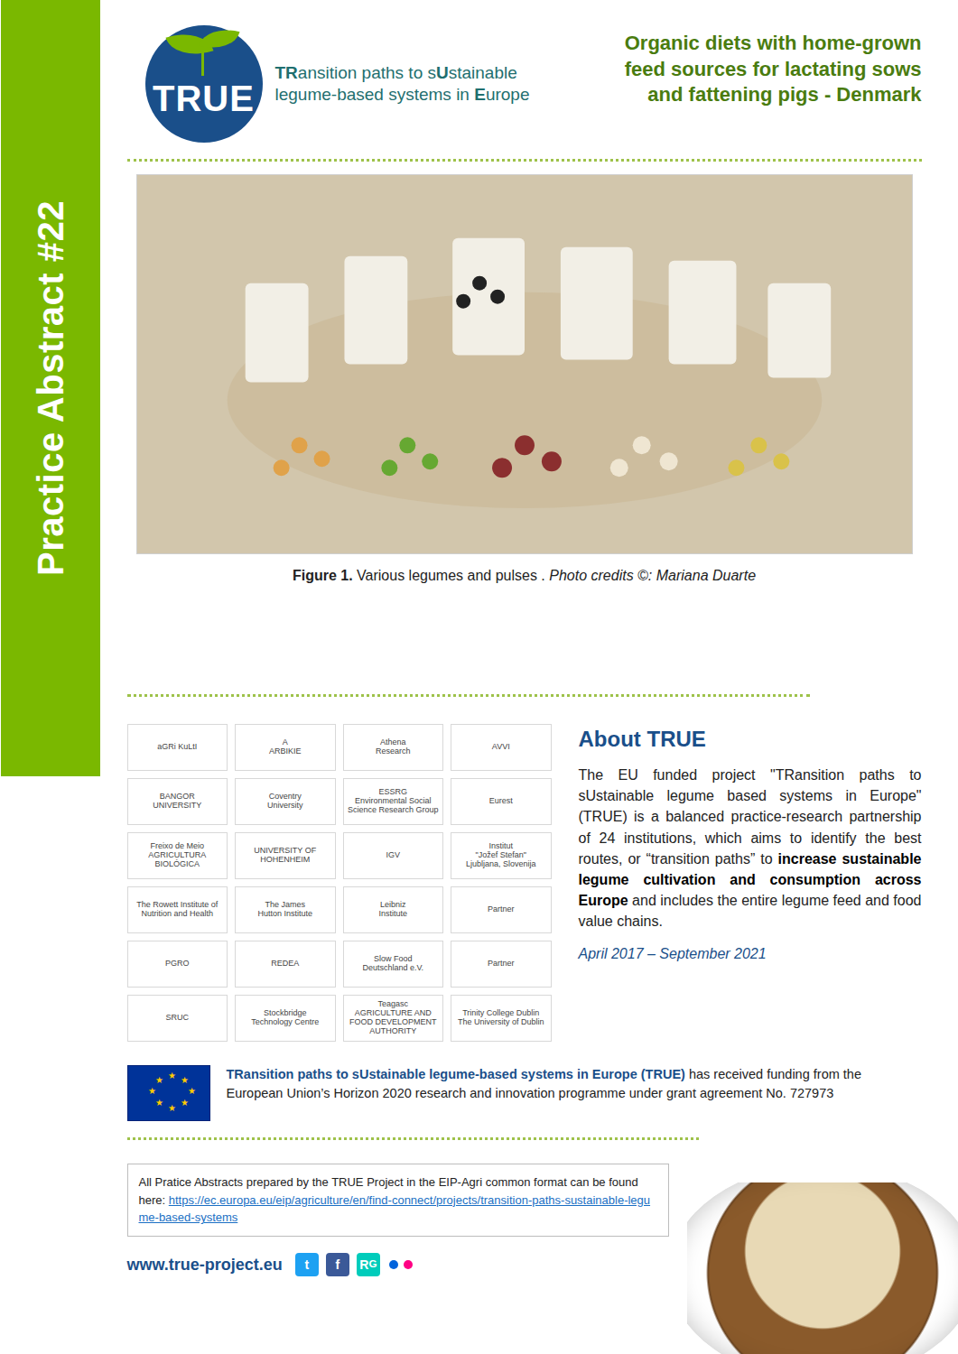Practice Abstract #22
TRUE
TRansition paths to sUstainable
legume-based systems in Europe
Organic diets with home-grown feed sources for lactating sows and fattening pigs - Denmark
Figure 1. Various legumes and pulses . Photo credits ©: Mariana Duarte
aGRi KuLtI
A
ARBIKIE
Athena
Research
AVVI
BANGOR
UNIVERSITY
Coventry
University
ESSRG
Environmental Social Science Research Group
Eurest
Freixo de Meio
AGRICULTURA BIOLÓGICA
UNIVERSITY OF
HOHENHEIM
IGV
Institut
"Jožef Stefan"
Ljubljana, Slovenija
The Rowett Institute of
Nutrition and Health
The James
Hutton Institute
Leibniz
Institute
Partner
PGRO
REDEA
Slow Food
Deutschland e.V.
Partner
SRUC
Stockbridge
Technology Centre
Teagasc
AGRICULTURE AND FOOD DEVELOPMENT AUTHORITY
Trinity College Dublin
The University of Dublin
About TRUE
The EU funded project "TRansition paths to sUstainable legume based systems in Europe" (TRUE) is a balanced practice-research partnership of 24 institutions, which aims to identify the best routes, or “transition paths” to increase sustainable legume cultivation and consumption across Europe and includes the entire legume feed and food value chains.
April 2017 – September 2021
★ ★ ★ ★ ★ ★ ★ ★
TRansition paths to sUstainable legume-based systems in Europe (TRUE) has received funding from the European Union’s Horizon 2020 research and innovation programme under grant agreement No. 727973
All Pratice Abstracts prepared by the TRUE Project in the EIP-Agri common format can be found here: https://ec.europa.eu/eip/agriculture/en/find-connect/projects/transition-paths-sustainable-legume-based-systems
www.true-project.eu t f RG